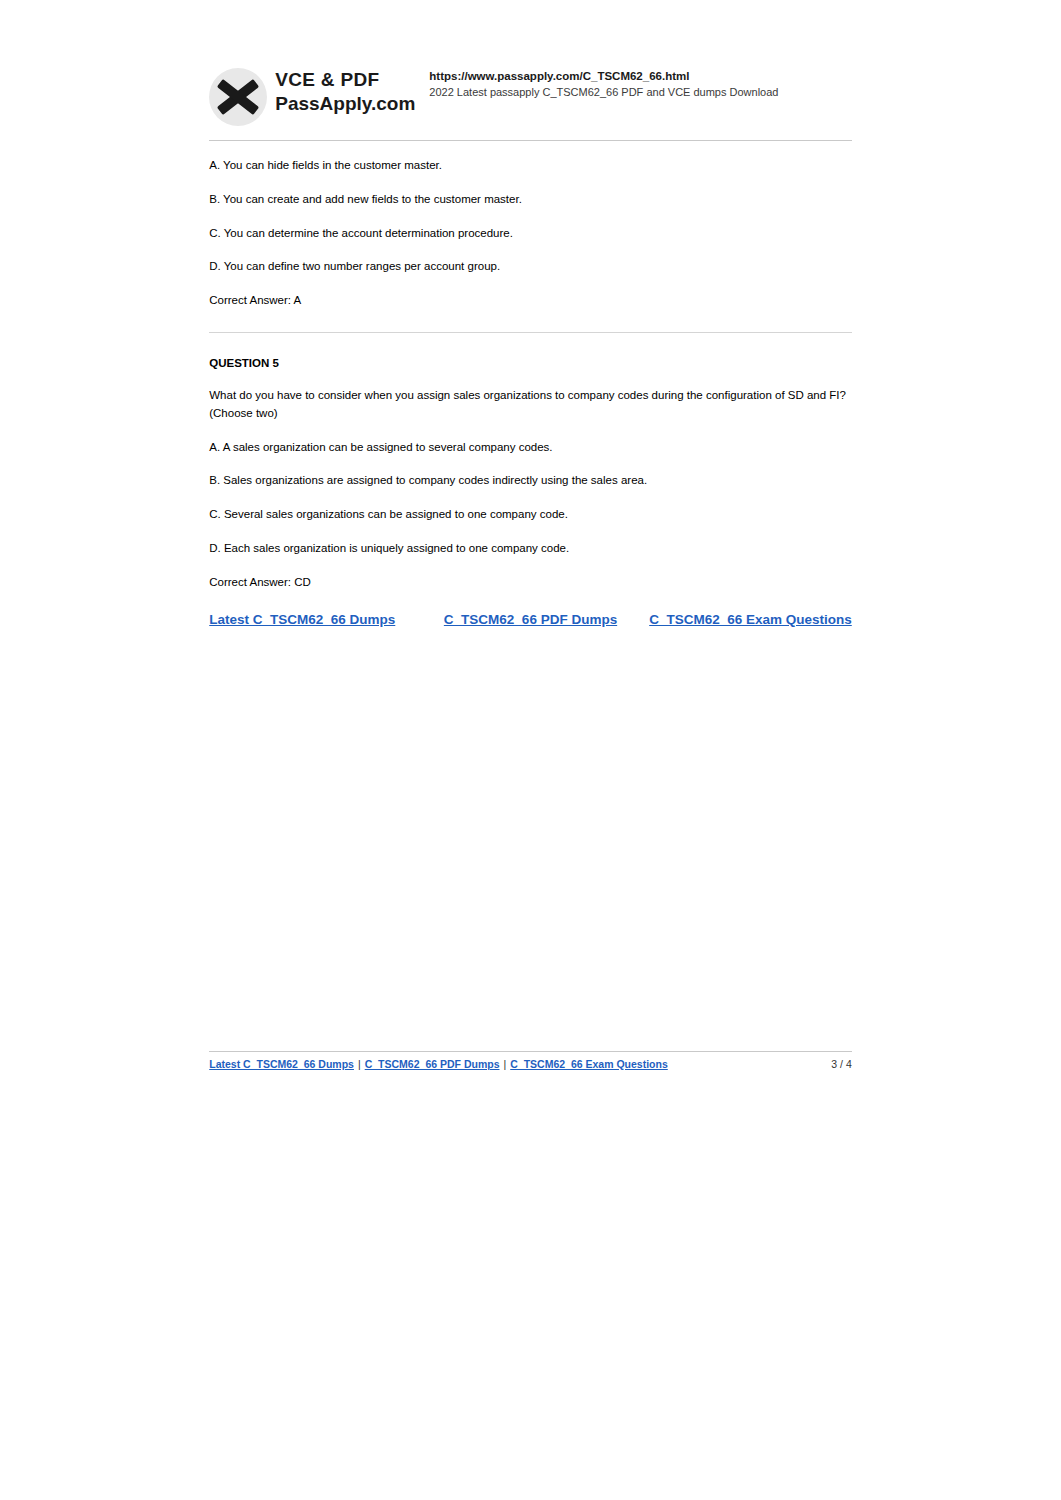VCE & PDF
PassApply.com
https://www.passapply.com/C_TSCM62_66.html
2022 Latest passapply C_TSCM62_66 PDF and VCE dumps Download
A. You can hide fields in the customer master.
B. You can create and add new fields to the customer master.
C. You can determine the account determination procedure.
D. You can define two number ranges per account group.
Correct Answer: A
QUESTION 5
What do you have to consider when you assign sales organizations to company codes during the configuration of SD and FI? (Choose two)
A. A sales organization can be assigned to several company codes.
B. Sales organizations are assigned to company codes indirectly using the sales area.
C. Several sales organizations can be assigned to one company code.
D. Each sales organization is uniquely assigned to one company code.
Correct Answer: CD
Latest C_TSCM62_66 Dumps
C_TSCM62_66 PDF Dumps
C_TSCM62_66 Exam Questions
Latest C_TSCM62_66 Dumps|C_TSCM62_66 PDF Dumps|C_TSCM62_66 Exam Questions
3 / 4